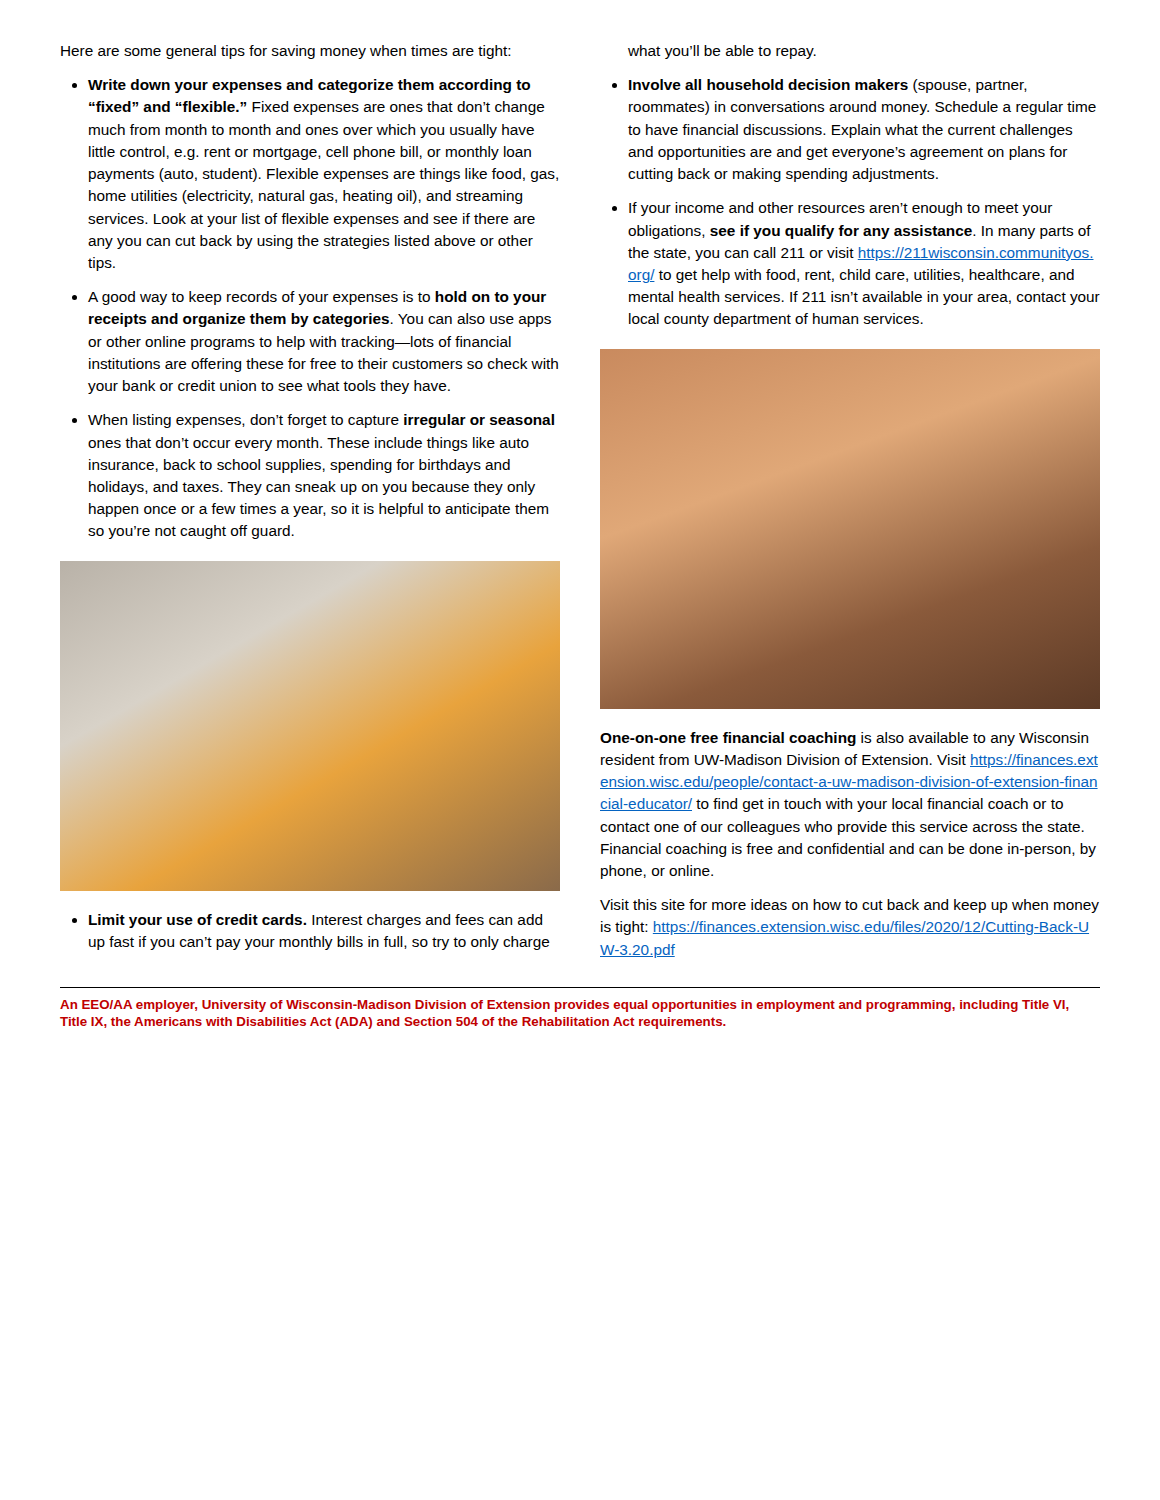Here are some general tips for saving money when times are tight:
Write down your expenses and categorize them according to “fixed” and “flexible.” Fixed expenses are ones that don’t change much from month to month and ones over which you usually have little control, e.g. rent or mortgage, cell phone bill, or monthly loan payments (auto, student). Flexible expenses are things like food, gas, home utilities (electricity, natural gas, heating oil), and streaming services. Look at your list of flexible expenses and see if there are any you can cut back by using the strategies listed above or other tips.
A good way to keep records of your expenses is to hold on to your receipts and organize them by categories. You can also use apps or other online programs to help with tracking—lots of financial institutions are offering these for free to their customers so check with your bank or credit union to see what tools they have.
When listing expenses, don’t forget to capture irregular or seasonal ones that don’t occur every month. These include things like auto insurance, back to school supplies, spending for birthdays and holidays, and taxes. They can sneak up on you because they only happen once or a few times a year, so it is helpful to anticipate them so you’re not caught off guard.
Limit your use of credit cards. Interest charges and fees can add up fast if you can’t pay your monthly bills in full, so try to only charge what you’ll be able to repay.
Involve all household decision makers (spouse, partner, roommates) in conversations around money. Schedule a regular time to have financial discussions. Explain what the current challenges and opportunities are and get everyone’s agreement on plans for cutting back or making spending adjustments.
If your income and other resources aren’t enough to meet your obligations, see if you qualify for any assistance. In many parts of the state, you can call 211 or visit https://211wisconsin.communityos.org/ to get help with food, rent, child care, utilities, healthcare, and mental health services. If 211 isn’t available in your area, contact your local county department of human services.
One-on-one free financial coaching is also available to any Wisconsin resident from UW-Madison Division of Extension. Visit https://finances.extension.wisc.edu/people/contact-a-uw-madison-division-of-extension-financial-educator/ to find get in touch with your local financial coach or to contact one of our colleagues who provide this service across the state. Financial coaching is free and confidential and can be done in-person, by phone, or online.
Visit this site for more ideas on how to cut back and keep up when money is tight: https://finances.extension.wisc.edu/files/2020/12/Cutting-Back-UW-3.20.pdf
An EEO/AA employer, University of Wisconsin-Madison Division of Extension provides equal opportunities in employment and programming, including Title VI, Title IX, the Americans with Disabilities Act (ADA) and Section 504 of the Rehabilitation Act requirements.